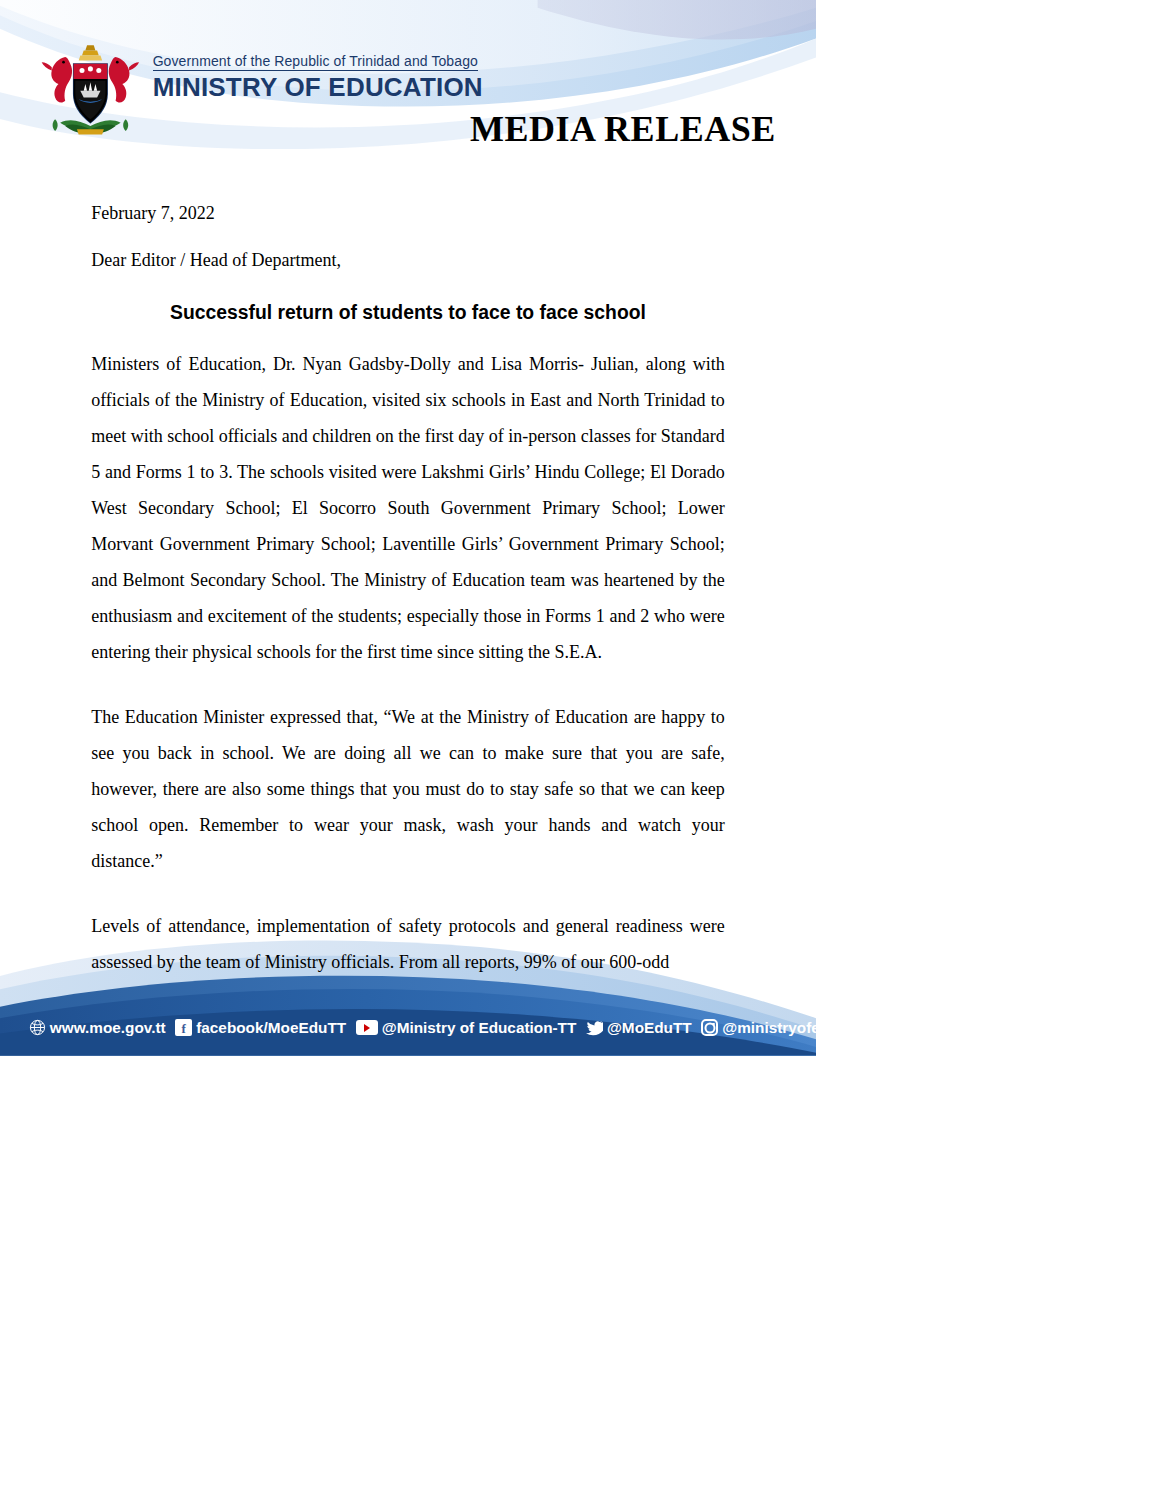Government of the Republic of Trinidad and Tobago
MINISTRY OF EDUCATION
MEDIA RELEASE
February 7, 2022
Dear Editor / Head of Department,
Successful return of students to face to face school
Ministers of Education, Dr. Nyan Gadsby-Dolly and Lisa Morris- Julian, along with officials of the Ministry of Education, visited six schools in East and North Trinidad to meet with school officials and children on the first day of in-person classes for Standard 5 and Forms 1 to 3. The schools visited were Lakshmi Girls’ Hindu College; El Dorado West Secondary School; El Socorro South Government Primary School; Lower Morvant Government Primary School; Laventille Girls’ Government Primary School; and Belmont Secondary School. The Ministry of Education team was heartened by the enthusiasm and excitement of the students; especially those in Forms 1 and 2 who were entering their physical schools for the first time since sitting the S.E.A.
The Education Minister expressed that, “We at the Ministry of Education are happy to see you back in school. We are doing all we can to make sure that you are safe, however, there are also some things that you must do to stay safe so that we can keep school open. Remember to wear your mask, wash your hands and watch your distance.”
Levels of attendance, implementation of safety protocols and general readiness were assessed by the team of Ministry officials. From all reports, 99% of our 600-odd
www.moe.gov.tt f facebook/MoeEduTT @Ministry of Education-TT @MoEduTT @ministryofeducationtt